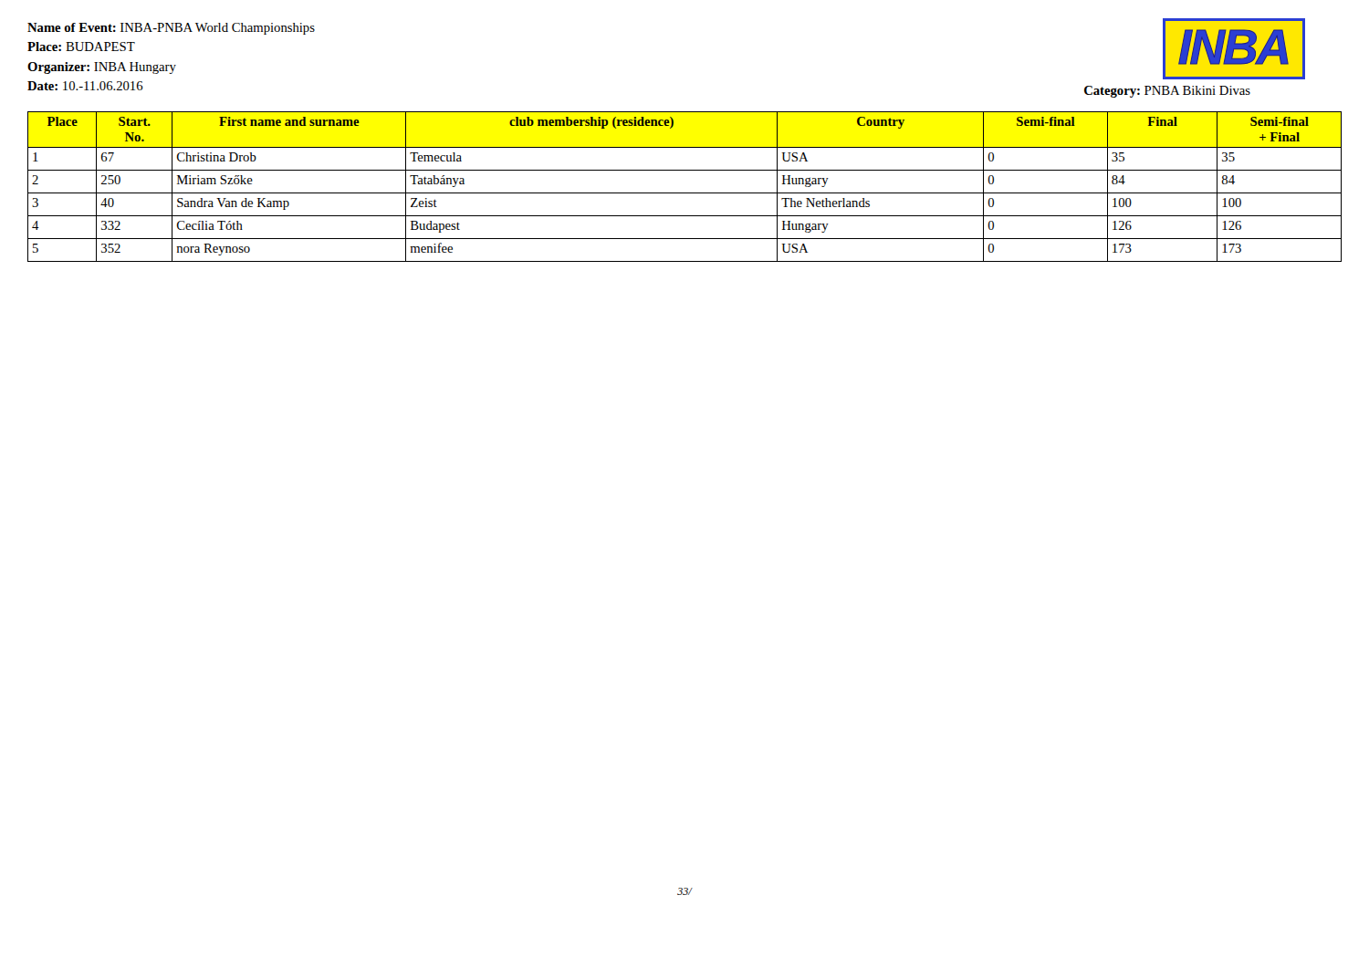Name of Event: INBA-PNBA World Championships
Place: BUDAPEST
Organizer: INBA Hungary
Date: 10.-11.06.2016
INBA
Category: PNBA Bikini Divas
| Place | Start. No. | First name and surname | club membership (residence) | Country | Semi-final | Final | Semi-final + Final |
| --- | --- | --- | --- | --- | --- | --- | --- |
| 1 | 67 | Christina Drob | Temecula | USA | 0 | 35 | 35 |
| 2 | 250 | Miriam Szőke | Tatabánya | Hungary | 0 | 84 | 84 |
| 3 | 40 | Sandra Van de Kamp | Zeist | The Netherlands | 0 | 100 | 100 |
| 4 | 332 | Cecília Tóth | Budapest | Hungary | 0 | 126 | 126 |
| 5 | 352 | nora Reynoso | menifee | USA | 0 | 173 | 173 |
33/